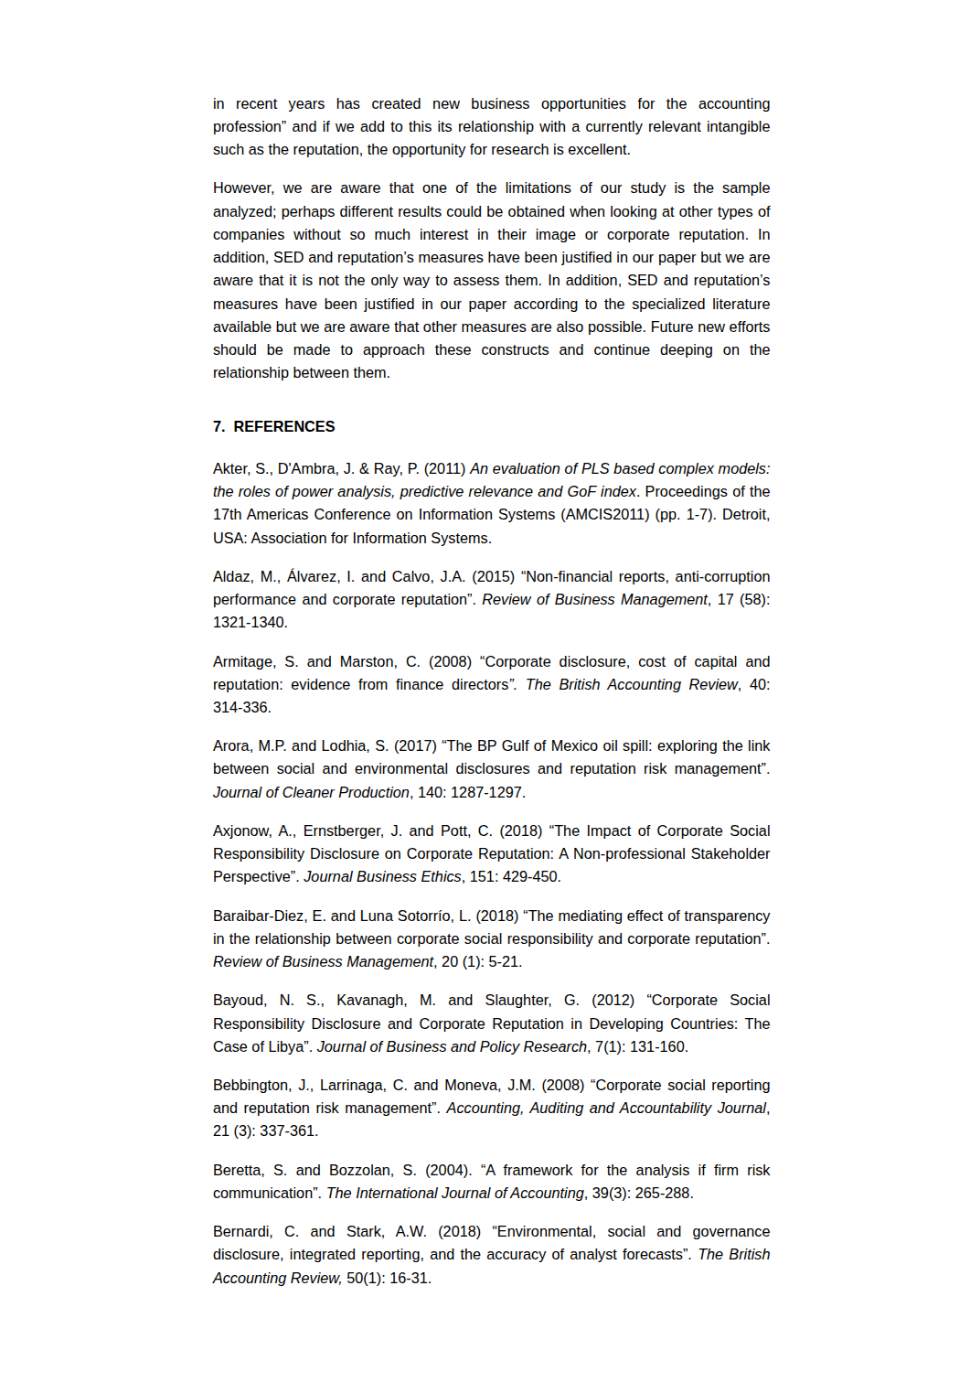in recent years has created new business opportunities for the accounting profession” and if we add to this its relationship with a currently relevant intangible such as the reputation, the opportunity for research is excellent.
However, we are aware that one of the limitations of our study is the sample analyzed; perhaps different results could be obtained when looking at other types of companies without so much interest in their image or corporate reputation. In addition, SED and reputation’s measures have been justified in our paper but we are aware that it is not the only way to assess them. In addition, SED and reputation’s measures have been justified in our paper according to the specialized literature available but we are aware that other measures are also possible. Future new efforts should be made to approach these constructs and continue deeping on the relationship between them.
7. REFERENCES
Akter, S., D'Ambra, J. & Ray, P. (2011) An evaluation of PLS based complex models: the roles of power analysis, predictive relevance and GoF index. Proceedings of the 17th Americas Conference on Information Systems (AMCIS2011) (pp. 1-7). Detroit, USA: Association for Information Systems.
Aldaz, M., Álvarez, I. and Calvo, J.A. (2015) “Non-financial reports, anti-corruption performance and corporate reputation”. Review of Business Management, 17 (58): 1321-1340.
Armitage, S. and Marston, C. (2008) “Corporate disclosure, cost of capital and reputation: evidence from finance directors”. The British Accounting Review, 40: 314-336.
Arora, M.P. and Lodhia, S. (2017) “The BP Gulf of Mexico oil spill: exploring the link between social and environmental disclosures and reputation risk management”. Journal of Cleaner Production, 140: 1287-1297.
Axjonow, A., Ernstberger, J. and Pott, C. (2018) “The Impact of Corporate Social Responsibility Disclosure on Corporate Reputation: A Non-professional Stakeholder Perspective”. Journal Business Ethics, 151: 429-450.
Baraibar-Diez, E. and Luna Sotorrío, L. (2018) “The mediating effect of transparency in the relationship between corporate social responsibility and corporate reputation”. Review of Business Management, 20 (1): 5-21.
Bayoud, N. S., Kavanagh, M. and Slaughter, G. (2012) “Corporate Social Responsibility Disclosure and Corporate Reputation in Developing Countries: The Case of Libya”. Journal of Business and Policy Research, 7(1): 131-160.
Bebbington, J., Larrinaga, C. and Moneva, J.M. (2008) “Corporate social reporting and reputation risk management”. Accounting, Auditing and Accountability Journal, 21 (3): 337-361.
Beretta, S. and Bozzolan, S. (2004). “A framework for the analysis if firm risk communication”. The International Journal of Accounting, 39(3): 265-288.
Bernardi, C. and Stark, A.W. (2018) “Environmental, social and governance disclosure, integrated reporting, and the accuracy of analyst forecasts”. The British Accounting Review, 50(1): 16-31.